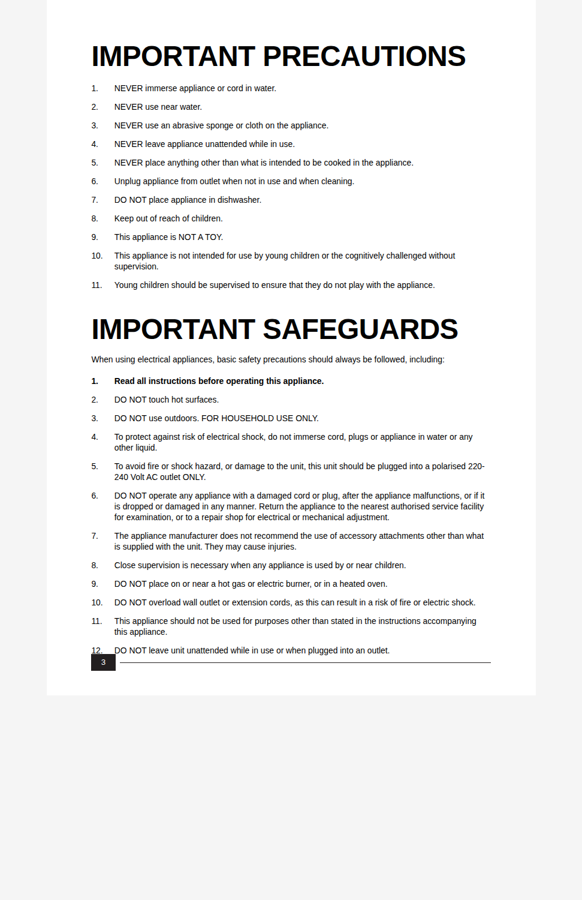IMPORTANT PRECAUTIONS
NEVER immerse appliance or cord in water.
NEVER use near water.
NEVER use an abrasive sponge or cloth on the appliance.
NEVER leave appliance unattended while in use.
NEVER place anything other than what is intended to be cooked in the appliance.
Unplug appliance from outlet when not in use and when cleaning.
DO NOT place appliance in dishwasher.
Keep out of reach of children.
This appliance is NOT A TOY.
This appliance is not intended for use by young children or the cognitively challenged without supervision.
Young children should be supervised to ensure that they do not play with the appliance.
IMPORTANT SAFEGUARDS
When using electrical appliances, basic safety precautions should always be followed, including:
Read all instructions before operating this appliance.
DO NOT touch hot surfaces.
DO NOT use outdoors. FOR HOUSEHOLD USE ONLY.
To protect against risk of electrical shock, do not immerse cord, plugs or appliance in water or any other liquid.
To avoid fire or shock hazard, or damage to the unit, this unit should be plugged into a polarised 220-240 Volt AC outlet ONLY.
DO NOT operate any appliance with a damaged cord or plug, after the appliance malfunctions, or if it is dropped or damaged in any manner. Return the appliance to the nearest authorised service facility for examination, or to a repair shop for electrical or mechanical adjustment.
The appliance manufacturer does not recommend the use of accessory attachments other than what is supplied with the unit. They may cause injuries.
Close supervision is necessary when any appliance is used by or near children.
DO NOT place on or near a hot gas or electric burner, or in a heated oven.
DO NOT overload wall outlet or extension cords, as this can result in a risk of fire or electric shock.
This appliance should not be used for purposes other than stated in the instructions accompanying this appliance.
DO NOT leave unit unattended while in use or when plugged into an outlet.
3